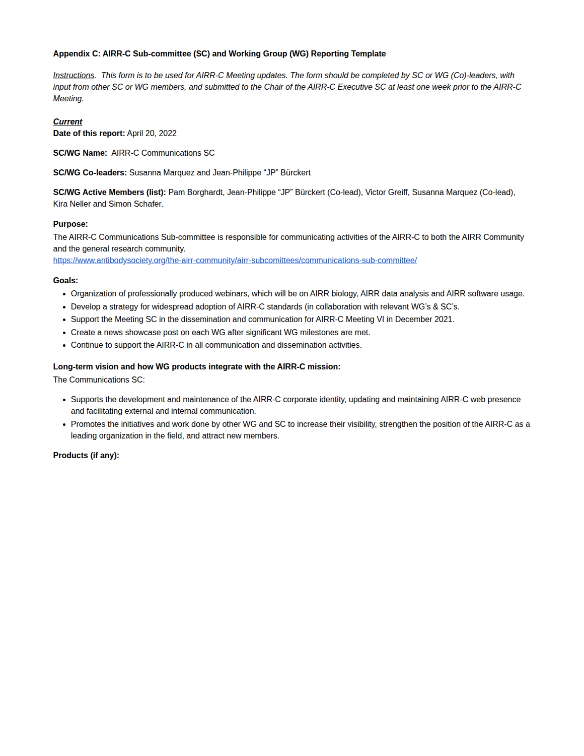Appendix C: AIRR-C Sub-committee (SC) and Working Group (WG) Reporting Template
Instructions. This form is to be used for AIRR-C Meeting updates. The form should be completed by SC or WG (Co)-leaders, with input from other SC or WG members, and submitted to the Chair of the AIRR-C Executive SC at least one week prior to the AIRR-C Meeting.
Current
Date of this report: April 20, 2022
SC/WG Name: AIRR-C Communications SC
SC/WG Co-leaders: Susanna Marquez and Jean-Philippe “JP” Bürckert
SC/WG Active Members (list): Pam Borghardt, Jean-Philippe “JP” Bürckert (Co-lead), Victor Greiff, Susanna Marquez (Co-lead), Kira Neller and Simon Schafer.
Purpose:
The AIRR-C Communications Sub-committee is responsible for communicating activities of the AIRR-C to both the AIRR Community and the general research community.
https://www.antibodysociety.org/the-airr-community/airr-subcomittees/communications-sub-committee/
Goals:
Organization of professionally produced webinars, which will be on AIRR biology, AIRR data analysis and AIRR software usage.
Develop a strategy for widespread adoption of AIRR-C standards (in collaboration with relevant WG’s & SC’s.
Support the Meeting SC in the dissemination and communication for AIRR-C Meeting VI in December 2021.
Create a news showcase post on each WG after significant WG milestones are met.
Continue to support the AIRR-C in all communication and dissemination activities.
Long-term vision and how WG products integrate with the AIRR-C mission:
The Communications SC:
Supports the development and maintenance of the AIRR-C corporate identity, updating and maintaining AIRR-C web presence and facilitating external and internal communication.
Promotes the initiatives and work done by other WG and SC to increase their visibility, strengthen the position of the AIRR-C as a leading organization in the field, and attract new members.
Products (if any):